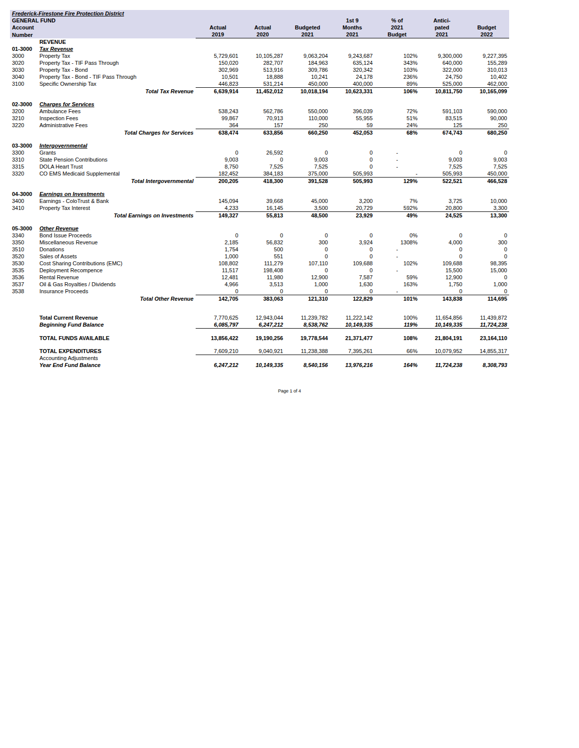| Frederick-Firestone Fire Protection District |
| GENERAL FUND | | | | 1st 9 | % of | Antici- | |
| Account | | Actual | Actual | Budgeted | Months | 2021 | pated | Budget |
| Number | | 2019 | 2020 | 2021 | 2021 | Budget | 2021 | 2022 |
| | REVENUE | |
| 01-3000 | Tax Revenue | |
| 3000 | Property Tax | 5,729,601 | 10,105,287 | 9,063,204 | 9,243,687 | 102% | 9,300,000 | 9,227,395 |
| 3020 | Property Tax - TIF Pass Through | 150,020 | 282,707 | 184,963 | 635,124 | 343% | 640,000 | 155,289 |
| 3030 | Property Tax - Bond | 302,969 | 513,916 | 309,786 | 320,342 | 103% | 322,000 | 310,013 |
| 3040 | Property Tax - Bond - TIF Pass Through | 10,501 | 18,888 | 10,241 | 24,178 | 236% | 24,750 | 10,402 |
| 3100 | Specific Ownership Tax | 446,823 | 531,214 | 450,000 | 400,000 | 89% | 525,000 | 462,000 |
| | Total Tax Revenue | 6,639,914 | 11,452,012 | 10,018,194 | 10,623,331 | 106% | 10,811,750 | 10,165,099 |
| 02-3000 | Charges for Services | |
| 3200 | Ambulance Fees | 538,243 | 562,786 | 550,000 | 396,039 | 72% | 591,103 | 590,000 |
| 3210 | Inspection Fees | 99,867 | 70,913 | 110,000 | 55,955 | 51% | 83,515 | 90,000 |
| 3220 | Administrative Fees | 364 | 157 | 250 | 59 | 24% | 125 | 250 |
| | Total Charges for Services | 638,474 | 633,856 | 660,250 | 452,053 | 68% | 674,743 | 680,250 |
| 03-3000 | Intergovernmental | |
| 3300 | Grants | 0 | 26,592 | 0 | 0 | - | 0 | 0 |
| 3310 | State Pension Contributions | 9,003 | 0 | 9,003 | 0 | - | 9,003 | 9,003 |
| 3315 | DOLA Heart Trust | 8,750 | 7,525 | 7,525 | 0 | - | 7,525 | 7,525 |
| 3320 | CO EMS Medicaid Supplemental | 182,452 | 384,183 | 375,000 | 505,993 | - | 505,993 | 450,000 |
| | Total Intergovernmental | 200,205 | 418,300 | 391,528 | 505,993 | 129% | 522,521 | 466,528 |
| 04-3000 | Earnings on Investments | |
| 3400 | Earnings - ColoTrust & Bank | 145,094 | 39,668 | 45,000 | 3,200 | 7% | 3,725 | 10,000 |
| 3410 | Property Tax Interest | 4,233 | 16,145 | 3,500 | 20,729 | 592% | 20,800 | 3,300 |
| | Total Earnings on Investments | 149,327 | 55,813 | 48,500 | 23,929 | 49% | 24,525 | 13,300 |
| 05-3000 | Other Revenue | |
| 3340 | Bond Issue Proceeds | 0 | 0 | 0 | 0 | 0% | 0 | 0 |
| 3350 | Miscellaneous Revenue | 2,185 | 56,832 | 300 | 3,924 | 1308% | 4,000 | 300 |
| 3510 | Donations | 1,754 | 500 | 0 | 0 | - | 0 | 0 |
| 3520 | Sales of Assets | 1,000 | 551 | 0 | 0 | - | 0 | 0 |
| 3530 | Cost Sharing Contributions (EMC) | 108,802 | 111,279 | 107,110 | 109,688 | 102% | 109,688 | 98,395 |
| 3535 | Deployment Recompence | 11,517 | 198,408 | 0 | 0 | - | 15,500 | 15,000 |
| 3536 | Rental Revenue | 12,481 | 11,980 | 12,900 | 7,587 | 59% | 12,900 | 0 |
| 3537 | Oil & Gas Royalties / Dividends | 4,966 | 3,513 | 1,000 | 1,630 | 163% | 1,750 | 1,000 |
| 3538 | Insurance Proceeds | 0 | 0 | 0 | 0 | - | 0 | 0 |
| | Total Other Revenue | 142,705 | 383,063 | 121,310 | 122,829 | 101% | 143,838 | 114,695 |
| | Total Current Revenue | 7,770,625 | 12,943,044 | 11,239,782 | 11,222,142 | 100% | 11,654,856 | 11,439,872 |
| | Beginning Fund Balance | 6,085,797 | 6,247,212 | 8,538,762 | 10,149,335 | 119% | 10,149,335 | 11,724,238 |
| | TOTAL FUNDS AVAILABLE | 13,856,422 | 19,190,256 | 19,778,544 | 21,371,477 | 108% | 21,804,191 | 23,164,110 |
| | TOTAL EXPENDITURES | 7,609,210 | 9,040,921 | 11,238,388 | 7,395,261 | 66% | 10,079,952 | 14,855,317 |
| | Accounting Adjustments | |
| | Year End Fund Balance | 6,247,212 | 10,149,335 | 8,540,156 | 13,976,216 | 164% | 11,724,238 | 8,308,793 |
Page 1 of 4